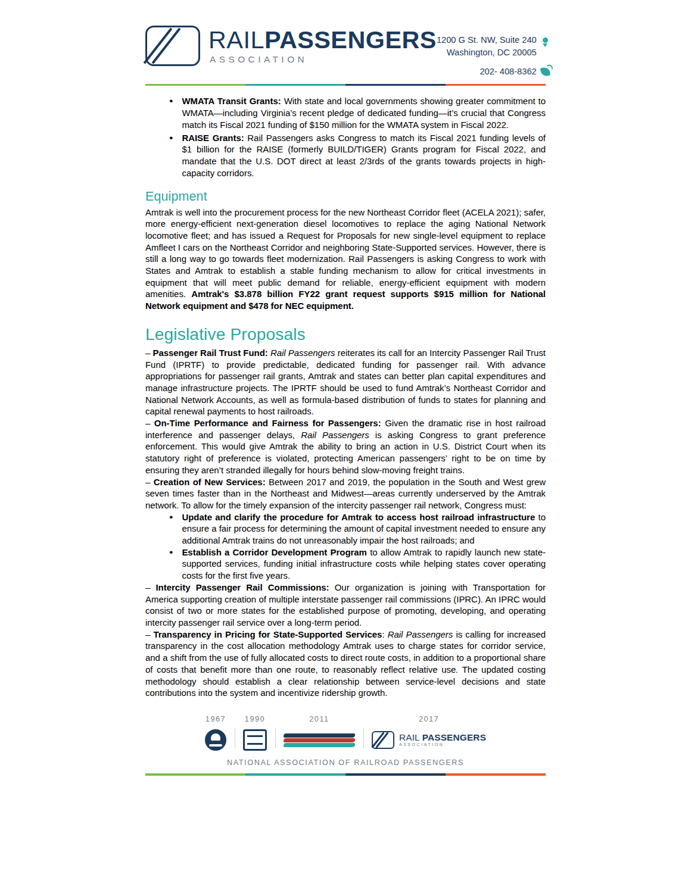RAILPASSENGERS
ASSOCIATION
1200 G St. NW, Suite 240
Washington, DC 20005
202- 408-8362
WMATA Transit Grants: With state and local governments showing greater commitment to WMATA—including Virginia’s recent pledge of dedicated funding—it’s crucial that Congress match its Fiscal 2021 funding of $150 million for the WMATA system in Fiscal 2022.
RAISE Grants: Rail Passengers asks Congress to match its Fiscal 2021 funding levels of $1 billion for the RAISE (formerly BUILD/TIGER) Grants program for Fiscal 2022, and mandate that the U.S. DOT direct at least 2/3rds of the grants towards projects in high-capacity corridors.
Equipment
Amtrak is well into the procurement process for the new Northeast Corridor fleet (ACELA 2021); safer, more energy-efficient next-generation diesel locomotives to replace the aging National Network locomotive fleet; and has issued a Request for Proposals for new single-level equipment to replace Amfleet I cars on the Northeast Corridor and neighboring State-Supported services. However, there is still a long way to go towards fleet modernization. Rail Passengers is asking Congress to work with States and Amtrak to establish a stable funding mechanism to allow for critical investments in equipment that will meet public demand for reliable, energy-efficient equipment with modern amenities. Amtrak's $3.878 billion FY22 grant request supports $915 million for National Network equipment and $478 for NEC equipment.
Legislative Proposals
– Passenger Rail Trust Fund: Rail Passengers reiterates its call for an Intercity Passenger Rail Trust Fund (IPRTF) to provide predictable, dedicated funding for passenger rail. With advance appropriations for passenger rail grants, Amtrak and states can better plan capital expenditures and manage infrastructure projects. The IPRTF should be used to fund Amtrak’s Northeast Corridor and National Network Accounts, as well as formula-based distribution of funds to states for planning and capital renewal payments to host railroads.
– On-Time Performance and Fairness for Passengers: Given the dramatic rise in host railroad interference and passenger delays, Rail Passengers is asking Congress to grant preference enforcement. This would give Amtrak the ability to bring an action in U.S. District Court when its statutory right of preference is violated, protecting American passengers’ right to be on time by ensuring they aren’t stranded illegally for hours behind slow-moving freight trains.
– Creation of New Services: Between 2017 and 2019, the population in the South and West grew seven times faster than in the Northeast and Midwest—areas currently underserved by the Amtrak network. To allow for the timely expansion of the intercity passenger rail network, Congress must:
Update and clarify the procedure for Amtrak to access host railroad infrastructure to ensure a fair process for determining the amount of capital investment needed to ensure any additional Amtrak trains do not unreasonably impair the host railroads; and
Establish a Corridor Development Program to allow Amtrak to rapidly launch new state-supported services, funding initial infrastructure costs while helping states cover operating costs for the first five years.
– Intercity Passenger Rail Commissions: Our organization is joining with Transportation for America supporting creation of multiple interstate passenger rail commissions (IPRC). An IPRC would consist of two or more states for the established purpose of promoting, developing, and operating intercity passenger rail service over a long-term period.
– Transparency in Pricing for State-Supported Services: Rail Passengers is calling for increased transparency in the cost allocation methodology Amtrak uses to charge states for corridor service, and a shift from the use of fully allocated costs to direct route costs, in addition to a proportional share of costs that benefit more than one route, to reasonably reflect relative use. The updated costing methodology should establish a clear relationship between service-level decisions and state contributions into the system and incentivize ridership growth.
1967
1990
2011
2017
RAIL PASSENGERS
ASSOCIATION
NATIONAL ASSOCIATION OF RAILROAD PASSENGERS